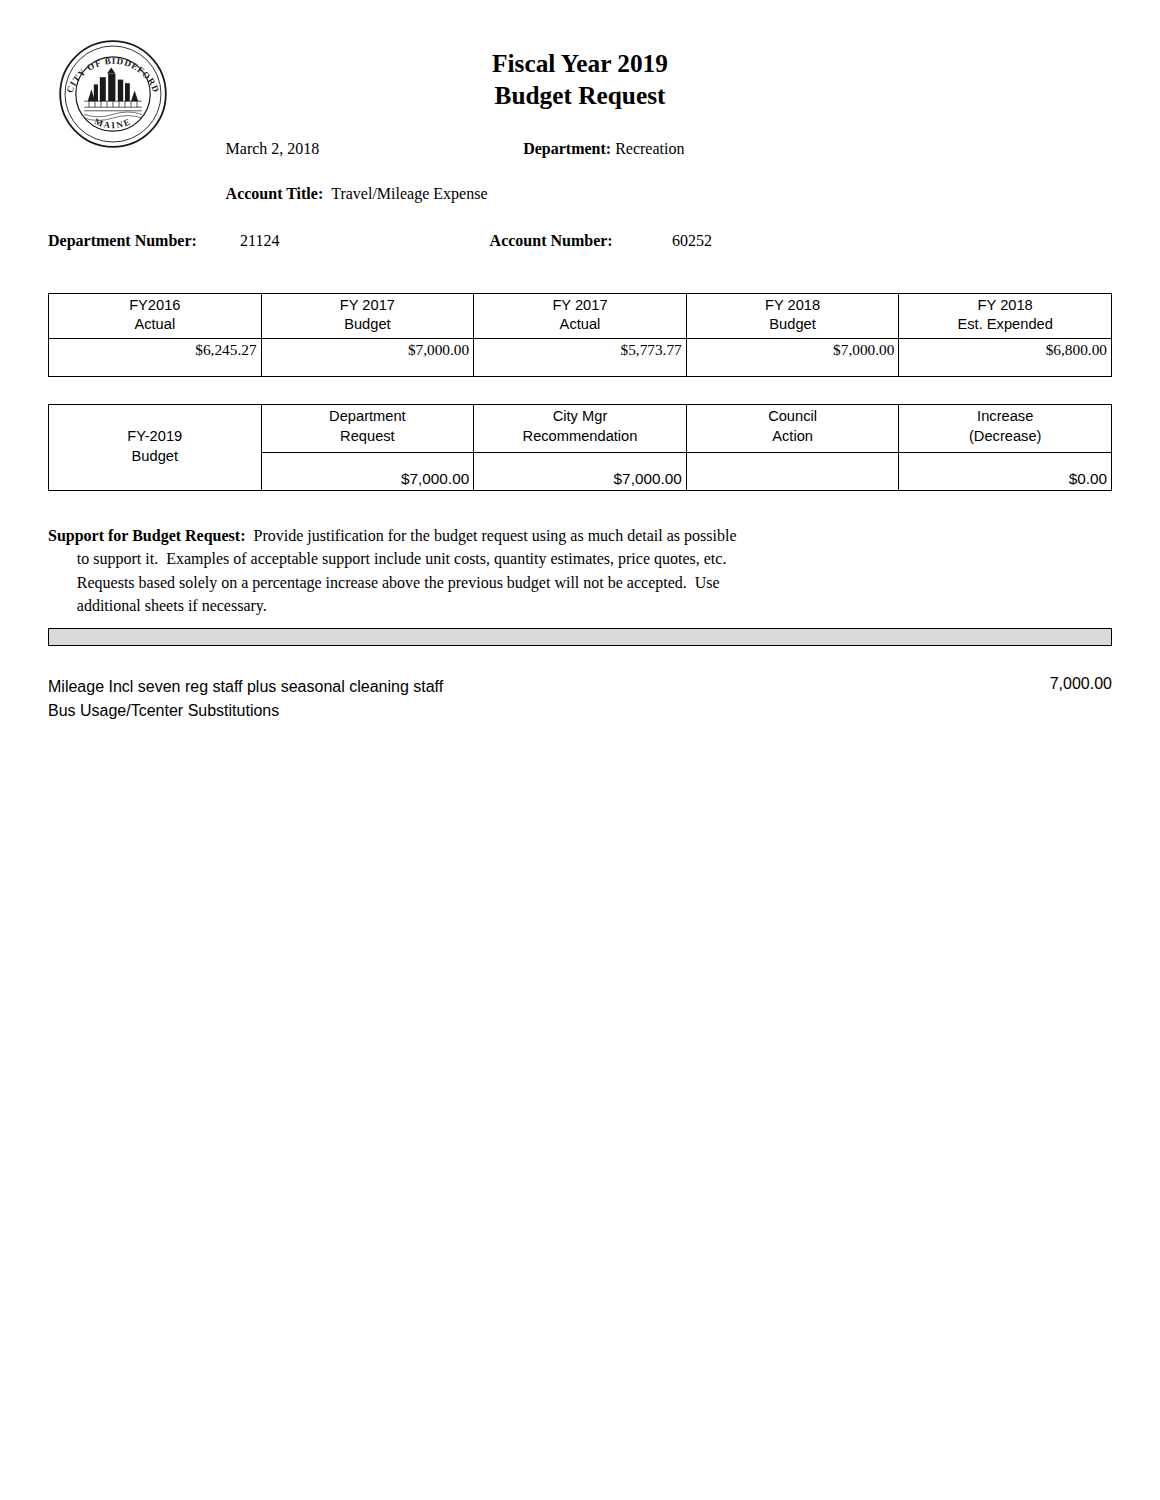CITY OF BIDDEFORD MAINE
Fiscal Year 2019Budget Request
March 2, 2018 Department: Recreation
Account Title: Travel/Mileage Expense
Department Number: 21124 Account Number: 60252
| FY2016 Actual | FY 2017 Budget | FY 2017 Actual | FY 2018 Budget | FY 2018 Est. Expended |
| --- | --- | --- | --- | --- |
| $6,245.27 | $7,000.00 | $5,773.77 | $7,000.00 | $6,800.00 |
| FY-2019 Budget | Department Request | City Mgr Recommendation | Council Action | Increase (Decrease) |
| $7,000.00 | $7,000.00 | | $0.00 |
Support for Budget Request: Provide justification for the budget request using as much detail as possible
to support it. Examples of acceptable support include unit costs, quantity estimates, price quotes, etc.
Requests based solely on a percentage increase above the previous budget will not be accepted. Use
additional sheets if necessary.
Mileage Incl seven reg staff plus seasonal cleaning staff
Bus Usage/Tcenter Substitutions
7,000.00